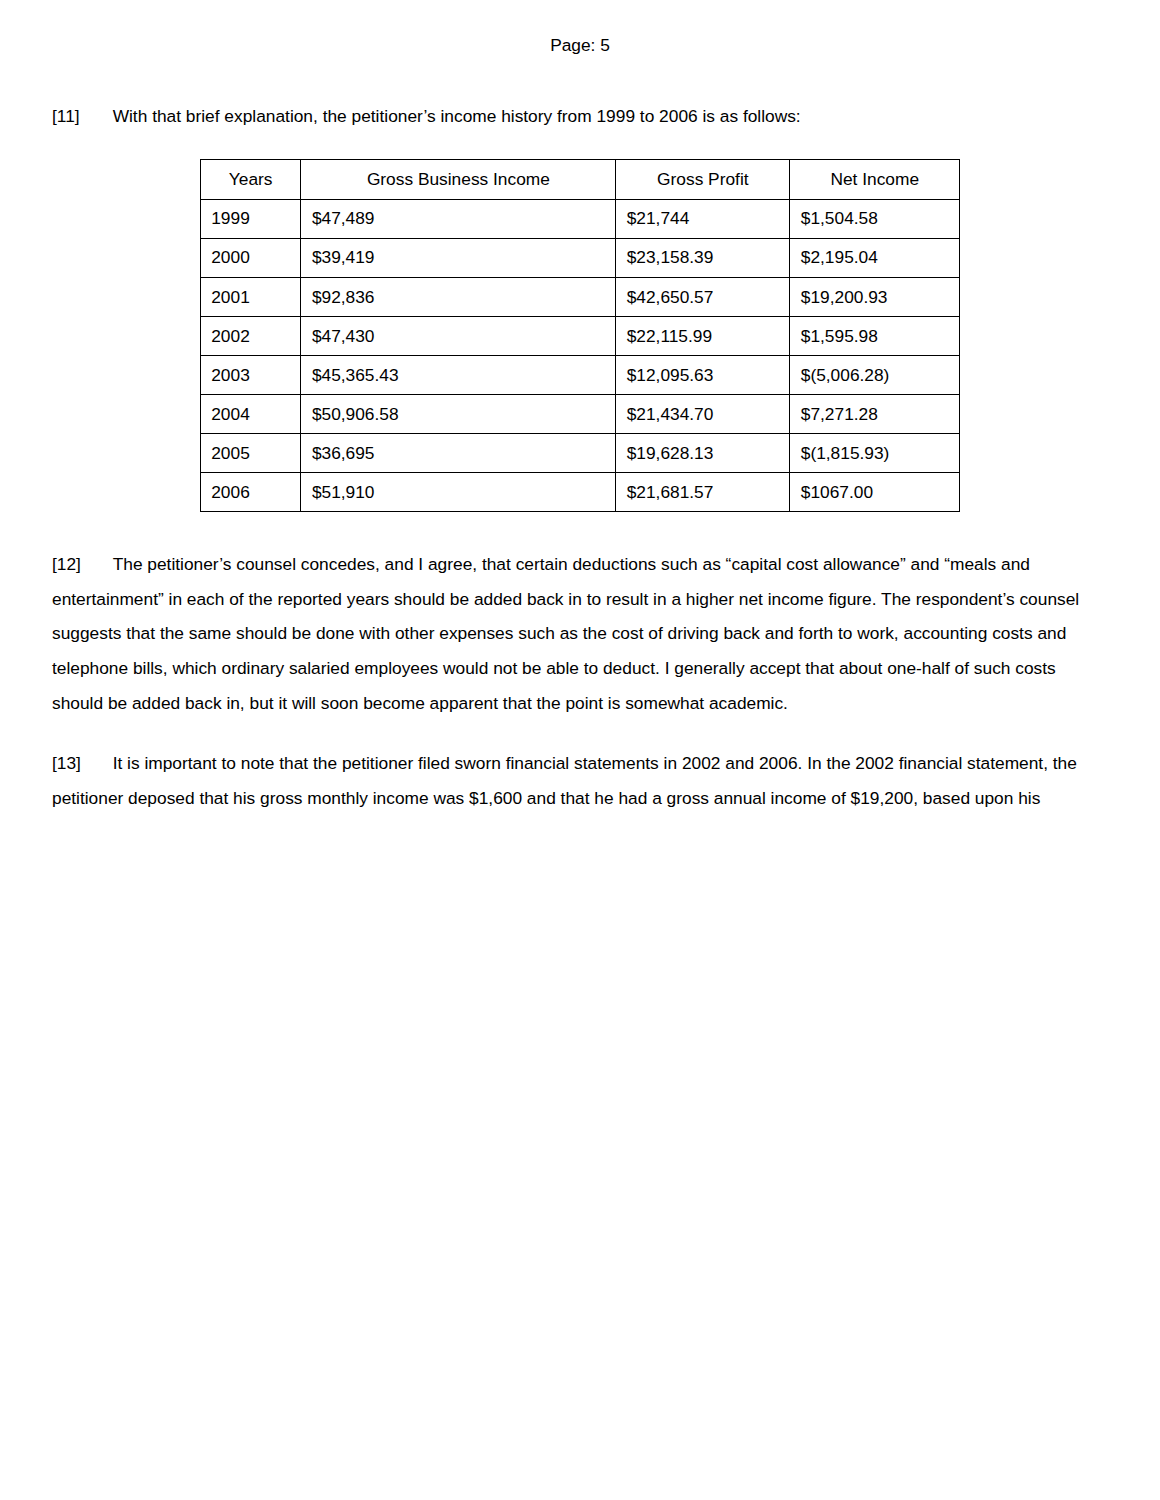Page: 5
[11] With that brief explanation, the petitioner’s income history from 1999 to 2006 is as follows:
| Years | Gross Business Income | Gross Profit | Net Income |
| --- | --- | --- | --- |
| 1999 | $47,489 | $21,744 | $1,504.58 |
| 2000 | $39,419 | $23,158.39 | $2,195.04 |
| 2001 | $92,836 | $42,650.57 | $19,200.93 |
| 2002 | $47,430 | $22,115.99 | $1,595.98 |
| 2003 | $45,365.43 | $12,095.63 | $(5,006.28) |
| 2004 | $50,906.58 | $21,434.70 | $7,271.28 |
| 2005 | $36,695 | $19,628.13 | $(1,815.93) |
| 2006 | $51,910 | $21,681.57 | $1067.00 |
[12] The petitioner’s counsel concedes, and I agree, that certain deductions such as “capital cost allowance” and “meals and entertainment” in each of the reported years should be added back in to result in a higher net income figure. The respondent’s counsel suggests that the same should be done with other expenses such as the cost of driving back and forth to work, accounting costs and telephone bills, which ordinary salaried employees would not be able to deduct. I generally accept that about one-half of such costs should be added back in, but it will soon become apparent that the point is somewhat academic.
[13] It is important to note that the petitioner filed sworn financial statements in 2002 and 2006. In the 2002 financial statement, the petitioner deposed that his gross monthly income was $1,600 and that he had a gross annual income of $19,200, based upon his